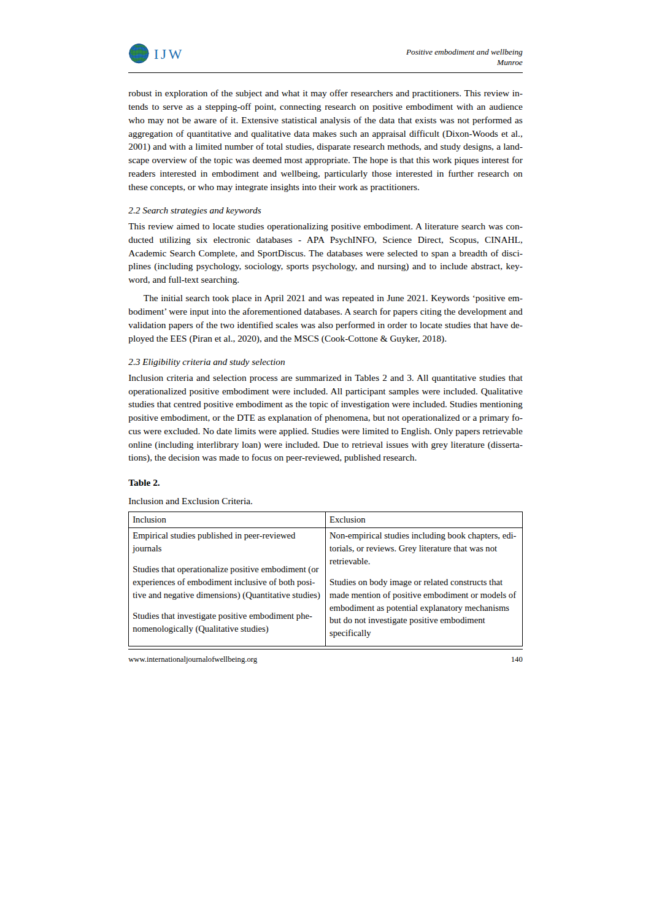IJW
Positive embodiment and wellbeing
Munroe
robust in exploration of the subject and what it may offer researchers and practitioners. This review intends to serve as a stepping-off point, connecting research on positive embodiment with an audience who may not be aware of it. Extensive statistical analysis of the data that exists was not performed as aggregation of quantitative and qualitative data makes such an appraisal difficult (Dixon-Woods et al., 2001) and with a limited number of total studies, disparate research methods, and study designs, a landscape overview of the topic was deemed most appropriate. The hope is that this work piques interest for readers interested in embodiment and wellbeing, particularly those interested in further research on these concepts, or who may integrate insights into their work as practitioners.
2.2 Search strategies and keywords
This review aimed to locate studies operationalizing positive embodiment. A literature search was conducted utilizing six electronic databases - APA PsychINFO, Science Direct, Scopus, CINAHL, Academic Search Complete, and SportDiscus. The databases were selected to span a breadth of disciplines (including psychology, sociology, sports psychology, and nursing) and to include abstract, keyword, and full-text searching.
The initial search took place in April 2021 and was repeated in June 2021. Keywords ‘positive embodiment’ were input into the aforementioned databases. A search for papers citing the development and validation papers of the two identified scales was also performed in order to locate studies that have deployed the EES (Piran et al., 2020), and the MSCS (Cook-Cottone & Guyker, 2018).
2.3 Eligibility criteria and study selection
Inclusion criteria and selection process are summarized in Tables 2 and 3. All quantitative studies that operationalized positive embodiment were included. All participant samples were included. Qualitative studies that centred positive embodiment as the topic of investigation were included. Studies mentioning positive embodiment, or the DTE as explanation of phenomena, but not operationalized or a primary focus were excluded. No date limits were applied. Studies were limited to English. Only papers retrievable online (including interlibrary loan) were included. Due to retrieval issues with grey literature (dissertations), the decision was made to focus on peer-reviewed, published research.
Table 2.
Inclusion and Exclusion Criteria.
| Inclusion | Exclusion |
| --- | --- |
| Empirical studies published in peer-reviewed journals Studies that operationalize positive embodiment (or experiences of embodiment inclusive of both positive and negative dimensions) (Quantitative studies) Studies that investigate positive embodiment phenomenologically (Qualitative studies) | Non-empirical studies including book chapters, editorials, or reviews. Grey literature that was not retrievable. Studies on body image or related constructs that made mention of positive embodiment or models of embodiment as potential explanatory mechanisms but do not investigate positive embodiment specifically |
www.internationaljournalofwellbeing.org 140